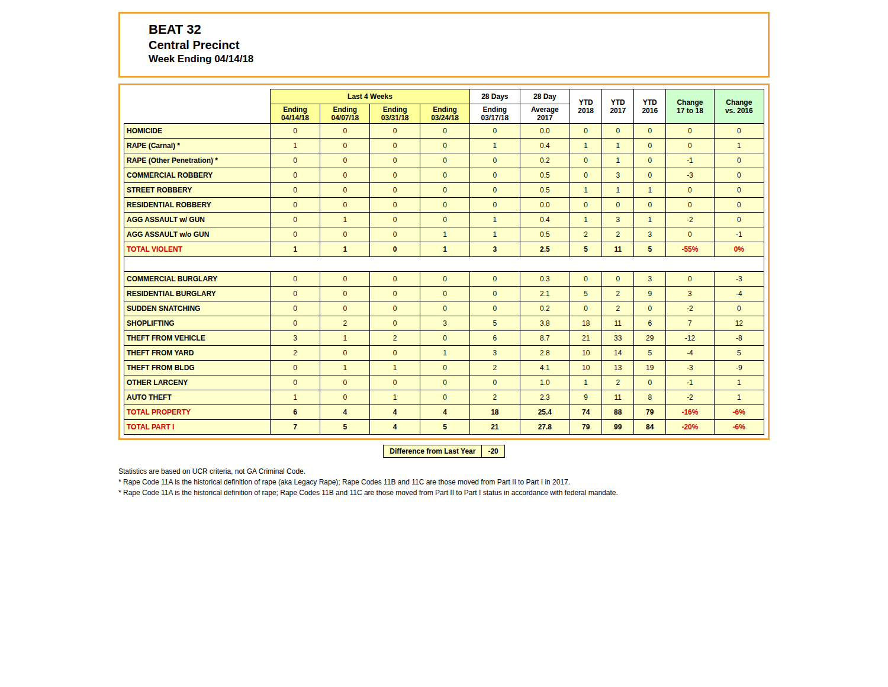BEAT 32
Central Precinct
Week Ending 04/14/18
| | Last 4 Weeks | 28 Days | 28 Day | YTD 2018 | YTD 2017 | YTD 2016 | Change 17 to 18 | Change vs. 2016 |
| --- | --- | --- | --- | --- | --- | --- | --- | --- |
| Ending 04/14/18 | Ending 04/07/18 | Ending 03/31/18 | Ending 03/24/18 | Ending 03/17/18 | Average 2017 |
| HOMICIDE | 0 | 0 | 0 | 0 | 0 | 0.0 | 0 | 0 | 0 | 0 | 0 |
| RAPE (Carnal) * | 1 | 0 | 0 | 0 | 1 | 0.4 | 1 | 1 | 0 | 0 | 1 |
| RAPE (Other Penetration) * | 0 | 0 | 0 | 0 | 0 | 0.2 | 0 | 1 | 0 | -1 | 0 |
| COMMERCIAL ROBBERY | 0 | 0 | 0 | 0 | 0 | 0.5 | 0 | 3 | 0 | -3 | 0 |
| STREET ROBBERY | 0 | 0 | 0 | 0 | 0 | 0.5 | 1 | 1 | 1 | 0 | 0 |
| RESIDENTIAL ROBBERY | 0 | 0 | 0 | 0 | 0 | 0.0 | 0 | 0 | 0 | 0 | 0 |
| AGG ASSAULT w/ GUN | 0 | 1 | 0 | 0 | 1 | 0.4 | 1 | 3 | 1 | -2 | 0 |
| AGG ASSAULT w/o GUN | 0 | 0 | 0 | 1 | 1 | 0.5 | 2 | 2 | 3 | 0 | -1 |
| TOTAL VIOLENT | 1 | 1 | 0 | 1 | 3 | 2.5 | 5 | 11 | 5 | -55% | 0% |
| COMMERCIAL BURGLARY | 0 | 0 | 0 | 0 | 0 | 0.3 | 0 | 0 | 3 | 0 | -3 |
| RESIDENTIAL BURGLARY | 0 | 0 | 0 | 0 | 0 | 2.1 | 5 | 2 | 9 | 3 | -4 |
| SUDDEN SNATCHING | 0 | 0 | 0 | 0 | 0 | 0.2 | 0 | 2 | 0 | -2 | 0 |
| SHOPLIFTING | 0 | 2 | 0 | 3 | 5 | 3.8 | 18 | 11 | 6 | 7 | 12 |
| THEFT FROM VEHICLE | 3 | 1 | 2 | 0 | 6 | 8.7 | 21 | 33 | 29 | -12 | -8 |
| THEFT FROM YARD | 2 | 0 | 0 | 1 | 3 | 2.8 | 10 | 14 | 5 | -4 | 5 |
| THEFT FROM BLDG | 0 | 1 | 1 | 0 | 2 | 4.1 | 10 | 13 | 19 | -3 | -9 |
| OTHER LARCENY | 0 | 0 | 0 | 0 | 0 | 1.0 | 1 | 2 | 0 | -1 | 1 |
| AUTO THEFT | 1 | 0 | 1 | 0 | 2 | 2.3 | 9 | 11 | 8 | -2 | 1 |
| TOTAL PROPERTY | 6 | 4 | 4 | 4 | 18 | 25.4 | 74 | 88 | 79 | -16% | -6% |
| TOTAL PART I | 7 | 5 | 4 | 5 | 21 | 27.8 | 79 | 99 | 84 | -20% | -6% |
| Difference from Last Year | -20 |
Statistics are based on UCR criteria, not GA Criminal Code.
* Rape Code 11A is the historical definition of rape (aka Legacy Rape); Rape Codes 11B and 11C are those moved from Part II to Part I in 2017.
* Rape Code 11A is the historical definition of rape; Rape Codes 11B and 11C are those moved from Part II to Part I status in accordance with federal mandate.